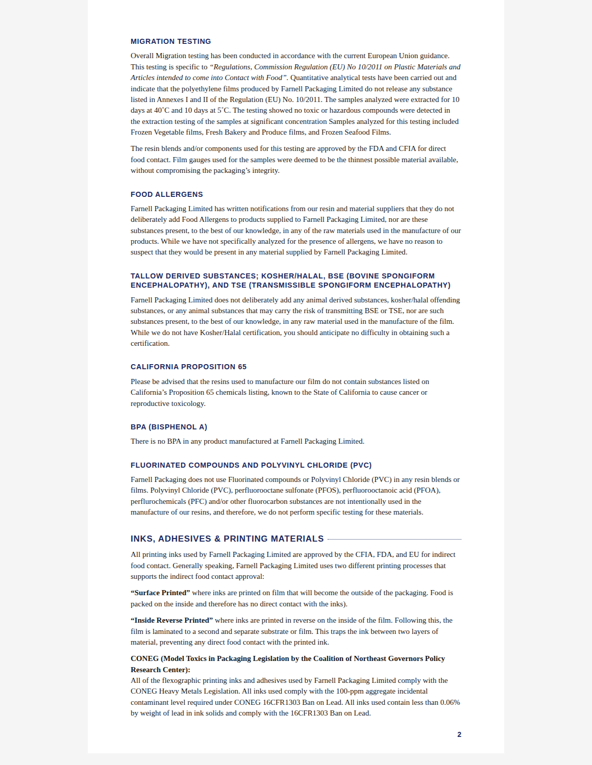Migration Testing
Overall Migration testing has been conducted in accordance with the current European Union guidance. This testing is specific to “Regulations, Commission Regulation (EU) No 10/2011 on Plastic Materials and Articles intended to come into Contact with Food”. Quantitative analytical tests have been carried out and indicate that the polyethylene films produced by Farnell Packaging Limited do not release any substance listed in Annexes I and II of the Regulation (EU) No. 10/2011. The samples analyzed were extracted for 10 days at 40˚C and 10 days at 5˚C. The testing showed no toxic or hazardous compounds were detected in the extraction testing of the samples at significant concentration Samples analyzed for this testing included Frozen Vegetable films, Fresh Bakery and Produce films, and Frozen Seafood Films.
The resin blends and/or components used for this testing are approved by the FDA and CFIA for direct food contact. Film gauges used for the samples were deemed to be the thinnest possible material available, without compromising the packaging’s integrity.
Food Allergens
Farnell Packaging Limited has written notifications from our resin and material suppliers that they do not deliberately add Food Allergens to products supplied to Farnell Packaging Limited, nor are these substances present, to the best of our knowledge, in any of the raw materials used in the manufacture of our products. While we have not specifically analyzed for the presence of allergens, we have no reason to suspect that they would be present in any material supplied by Farnell Packaging Limited.
Tallow Derived Substances; Kosher/Halal, BSE (Bovine Spongiform Encephalopathy), and TSE (Transmissible Spongiform Encephalopathy)
Farnell Packaging Limited does not deliberately add any animal derived substances, kosher/halal offending substances, or any animal substances that may carry the risk of transmitting BSE or TSE, nor are such substances present, to the best of our knowledge, in any raw material used in the manufacture of the film. While we do not have Kosher/Halal certification, you should anticipate no difficulty in obtaining such a certification.
California Proposition 65
Please be advised that the resins used to manufacture our film do not contain substances listed on California’s Proposition 65 chemicals listing, known to the State of California to cause cancer or reproductive toxicology.
BPA (Bisphenol A)
There is no BPA in any product manufactured at Farnell Packaging Limited.
Fluorinated Compounds and Polyvinyl Chloride (PVC)
Farnell Packaging does not use Fluorinated compounds or Polyvinyl Chloride (PVC) in any resin blends or films. Polyvinyl Chloride (PVC), perfluorooctane sulfonate (PFOS), perfluorooctanoic acid (PFOA), perflurochemicals (PFC) and/or other fluorocarbon substances are not intentionally used in the manufacture of our resins, and therefore, we do not perform specific testing for these materials.
Inks, Adhesives & Printing Materials
All printing inks used by Farnell Packaging Limited are approved by the CFIA, FDA, and EU for indirect food contact. Generally speaking, Farnell Packaging Limited uses two different printing processes that supports the indirect food contact approval:
“Surface Printed” where inks are printed on film that will become the outside of the packaging. Food is packed on the inside and therefore has no direct contact with the inks).
“Inside Reverse Printed” where inks are printed in reverse on the inside of the film. Following this, the film is laminated to a second and separate substrate or film. This traps the ink between two layers of material, preventing any direct food contact with the printed ink.
CONEG (Model Toxics in Packaging Legislation by the Coalition of Northeast Governors Policy Research Center):
All of the flexographic printing inks and adhesives used by Farnell Packaging Limited comply with the CONEG Heavy Metals Legislation. All inks used comply with the 100-ppm aggregate incidental contaminant level required under CONEG 16CFR1303 Ban on Lead. All inks used contain less than 0.06% by weight of lead in ink solids and comply with the 16CFR1303 Ban on Lead.
2